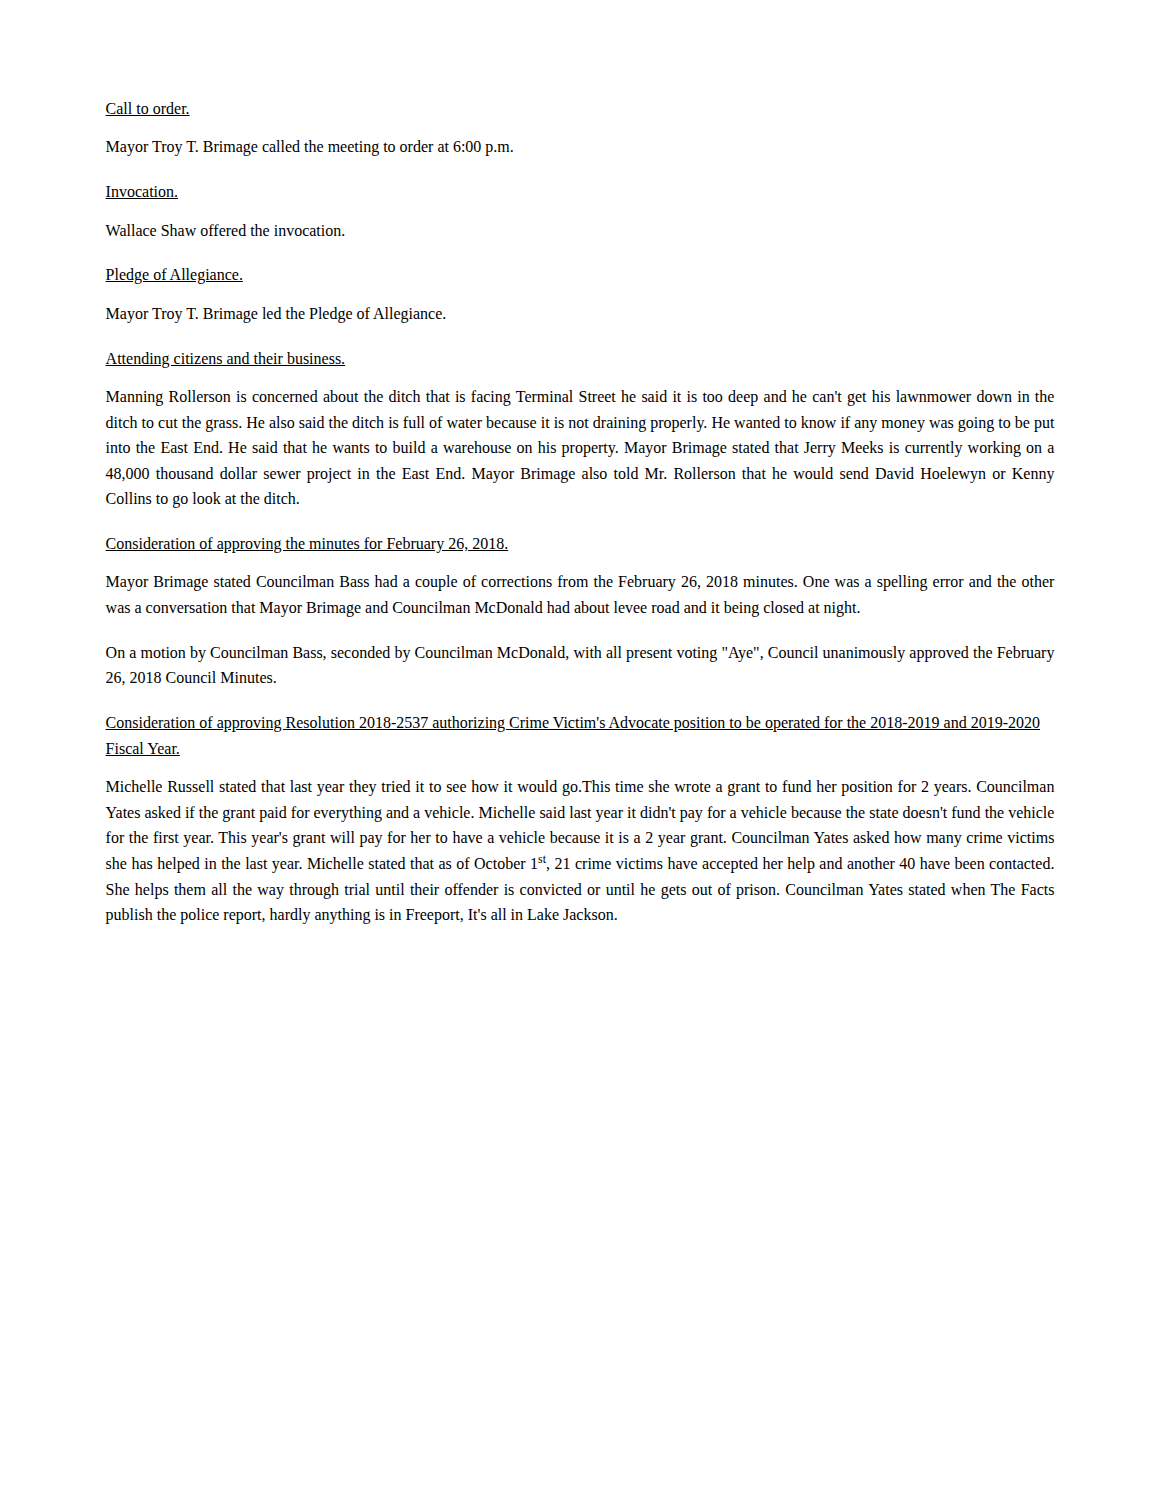Call to order.
Mayor Troy T. Brimage called the meeting to order at 6:00 p.m.
Invocation.
Wallace Shaw offered the invocation.
Pledge of Allegiance.
Mayor Troy T. Brimage led the Pledge of Allegiance.
Attending citizens and their business.
Manning Rollerson is concerned about the ditch that is facing Terminal Street he said it is too deep and he can't get his lawnmower down in the ditch to cut the grass. He also said the ditch is full of water because it is not draining properly. He wanted to know if any money was going to be put into the East End. He said that he wants to build a warehouse on his property. Mayor Brimage stated that Jerry Meeks is currently working on a 48,000 thousand dollar sewer project in the East End. Mayor Brimage also told Mr. Rollerson that he would send David Hoelewyn or Kenny Collins to go look at the ditch.
Consideration of approving the minutes for February 26, 2018.
Mayor Brimage stated Councilman Bass had a couple of corrections from the February 26, 2018 minutes. One was a spelling error and the other was a conversation that Mayor Brimage and Councilman McDonald had about levee road and it being closed at night.
On a motion by Councilman Bass, seconded by Councilman McDonald, with all present voting "Aye", Council unanimously approved the February 26, 2018 Council Minutes.
Consideration of approving Resolution 2018-2537 authorizing Crime Victim's Advocate position to be operated for the 2018-2019 and 2019-2020 Fiscal Year.
Michelle Russell stated that last year they tried it to see how it would go.This time she wrote a grant to fund her position for 2 years. Councilman Yates asked if the grant paid for everything and a vehicle. Michelle said last year it didn't pay for a vehicle because the state doesn't fund the vehicle for the first year. This year's grant will pay for her to have a vehicle because it is a 2 year grant. Councilman Yates asked how many crime victims she has helped in the last year. Michelle stated that as of October 1st, 21 crime victims have accepted her help and another 40 have been contacted. She helps them all the way through trial until their offender is convicted or until he gets out of prison. Councilman Yates stated when The Facts publish the police report, hardly anything is in Freeport, It's all in Lake Jackson.